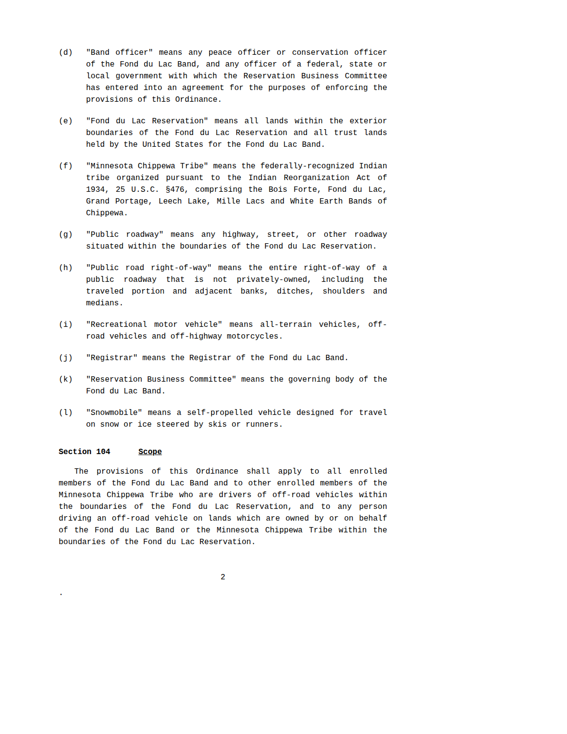(d) "Band officer" means any peace officer or conservation officer of the Fond du Lac Band, and any officer of a federal, state or local government with which the Reservation Business Committee has entered into an agreement for the purposes of enforcing the provisions of this Ordinance.
(e) "Fond du Lac Reservation" means all lands within the exterior boundaries of the Fond du Lac Reservation and all trust lands held by the United States for the Fond du Lac Band.
(f) "Minnesota Chippewa Tribe" means the federally-recognized Indian tribe organized pursuant to the Indian Reorganization Act of 1934, 25 U.S.C. §476, comprising the Bois Forte, Fond du Lac, Grand Portage, Leech Lake, Mille Lacs and White Earth Bands of Chippewa.
(g) "Public roadway" means any highway, street, or other roadway situated within the boundaries of the Fond du Lac Reservation.
(h) "Public road right-of-way" means the entire right-of-way of a public roadway that is not privately-owned, including the traveled portion and adjacent banks, ditches, shoulders and medians.
(i) "Recreational motor vehicle" means all-terrain vehicles, off-road vehicles and off-highway motorcycles.
(j) "Registrar" means the Registrar of the Fond du Lac Band.
(k) "Reservation Business Committee" means the governing body of the Fond du Lac Band.
(l) "Snowmobile" means a self-propelled vehicle designed for travel on snow or ice steered by skis or runners.
Section 104 Scope
The provisions of this Ordinance shall apply to all enrolled members of the Fond du Lac Band and to other enrolled members of the Minnesota Chippewa Tribe who are drivers of off-road vehicles within the boundaries of the Fond du Lac Reservation, and to any person driving an off-road vehicle on lands which are owned by or on behalf of the Fond du Lac Band or the Minnesota Chippewa Tribe within the boundaries of the Fond du Lac Reservation.
2
.